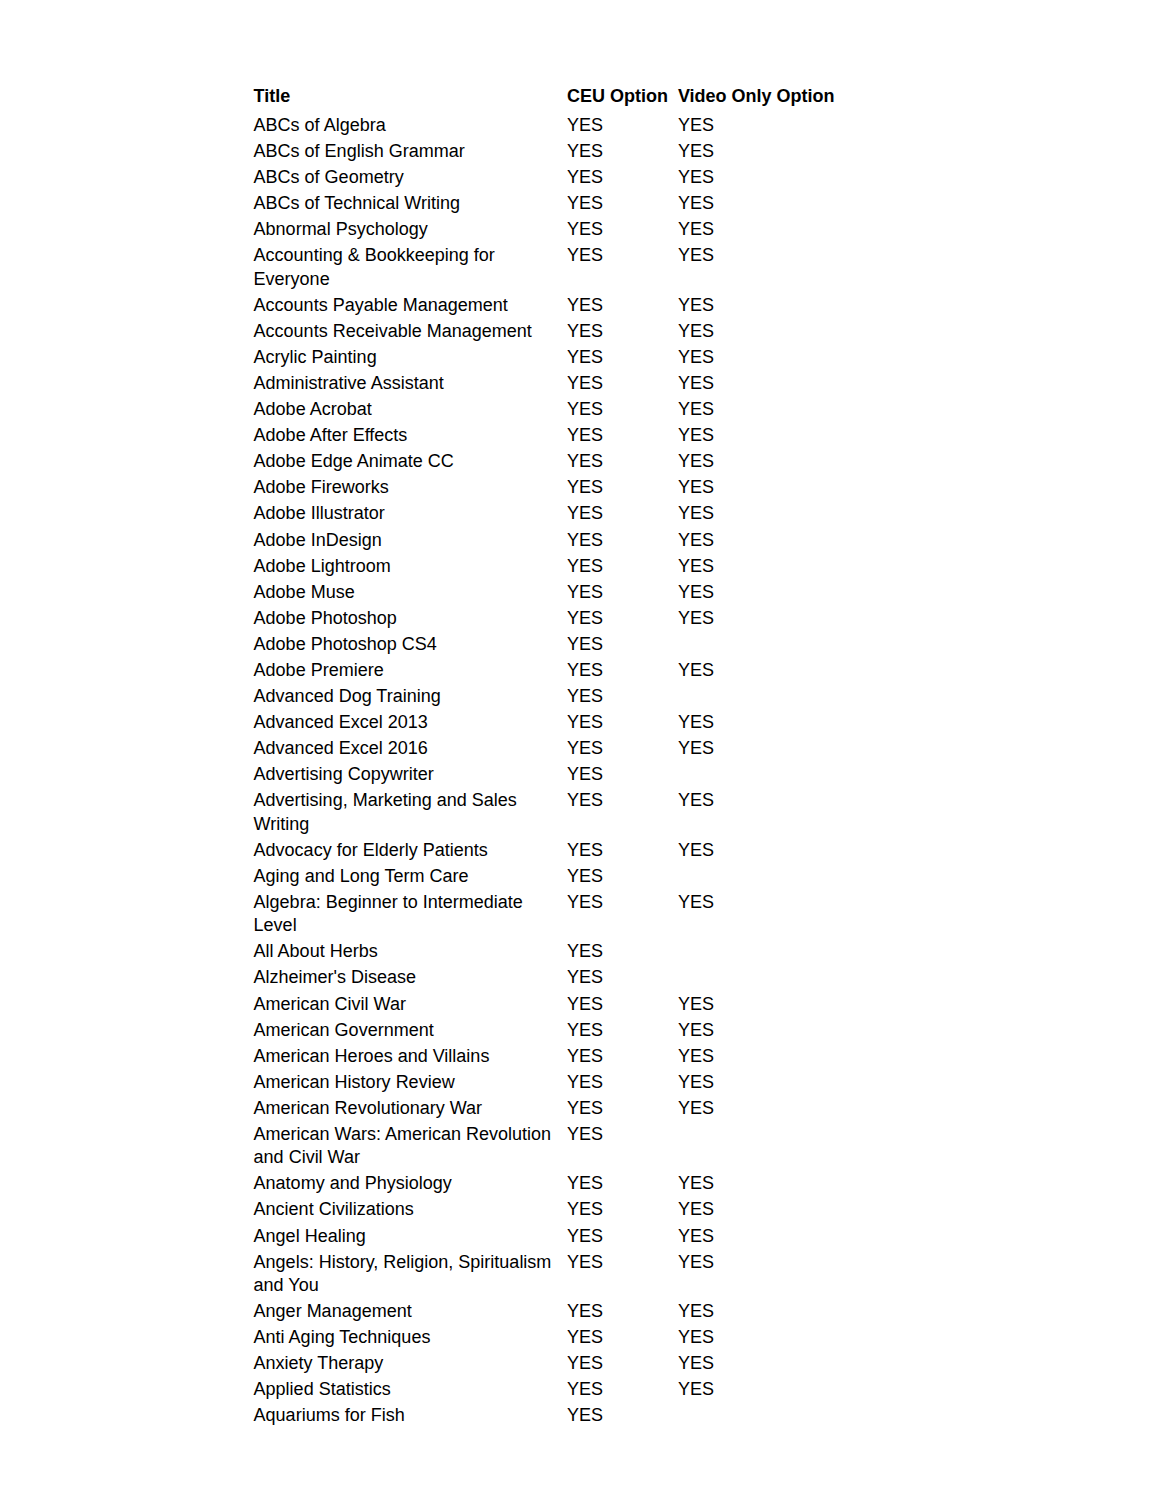| Title | CEU Option | Video Only Option |
| --- | --- | --- |
| ABCs of Algebra | YES | YES |
| ABCs of English Grammar | YES | YES |
| ABCs of Geometry | YES | YES |
| ABCs of Technical Writing | YES | YES |
| Abnormal Psychology | YES | YES |
| Accounting & Bookkeeping for Everyone | YES | YES |
| Accounts Payable Management | YES | YES |
| Accounts Receivable Management | YES | YES |
| Acrylic Painting | YES | YES |
| Administrative Assistant | YES | YES |
| Adobe Acrobat | YES | YES |
| Adobe After Effects | YES | YES |
| Adobe Edge Animate CC | YES | YES |
| Adobe Fireworks | YES | YES |
| Adobe Illustrator | YES | YES |
| Adobe InDesign | YES | YES |
| Adobe Lightroom | YES | YES |
| Adobe Muse | YES | YES |
| Adobe Photoshop | YES | YES |
| Adobe Photoshop CS4 | YES | |
| Adobe Premiere | YES | YES |
| Advanced Dog Training | YES | |
| Advanced Excel 2013 | YES | YES |
| Advanced Excel 2016 | YES | YES |
| Advertising Copywriter | YES | |
| Advertising, Marketing and Sales Writing | YES | YES |
| Advocacy for Elderly Patients | YES | YES |
| Aging and Long Term Care | YES | |
| Algebra: Beginner to Intermediate Level | YES | YES |
| All About Herbs | YES | |
| Alzheimer's Disease | YES | |
| American Civil War | YES | YES |
| American Government | YES | YES |
| American Heroes and Villains | YES | YES |
| American History Review | YES | YES |
| American Revolutionary War | YES | YES |
| American Wars: American Revolution and Civil War | YES | |
| Anatomy and Physiology | YES | YES |
| Ancient Civilizations | YES | YES |
| Angel Healing | YES | YES |
| Angels: History, Religion, Spiritualism and You | YES | YES |
| Anger Management | YES | YES |
| Anti Aging Techniques | YES | YES |
| Anxiety Therapy | YES | YES |
| Applied Statistics | YES | YES |
| Aquariums for Fish | YES | |